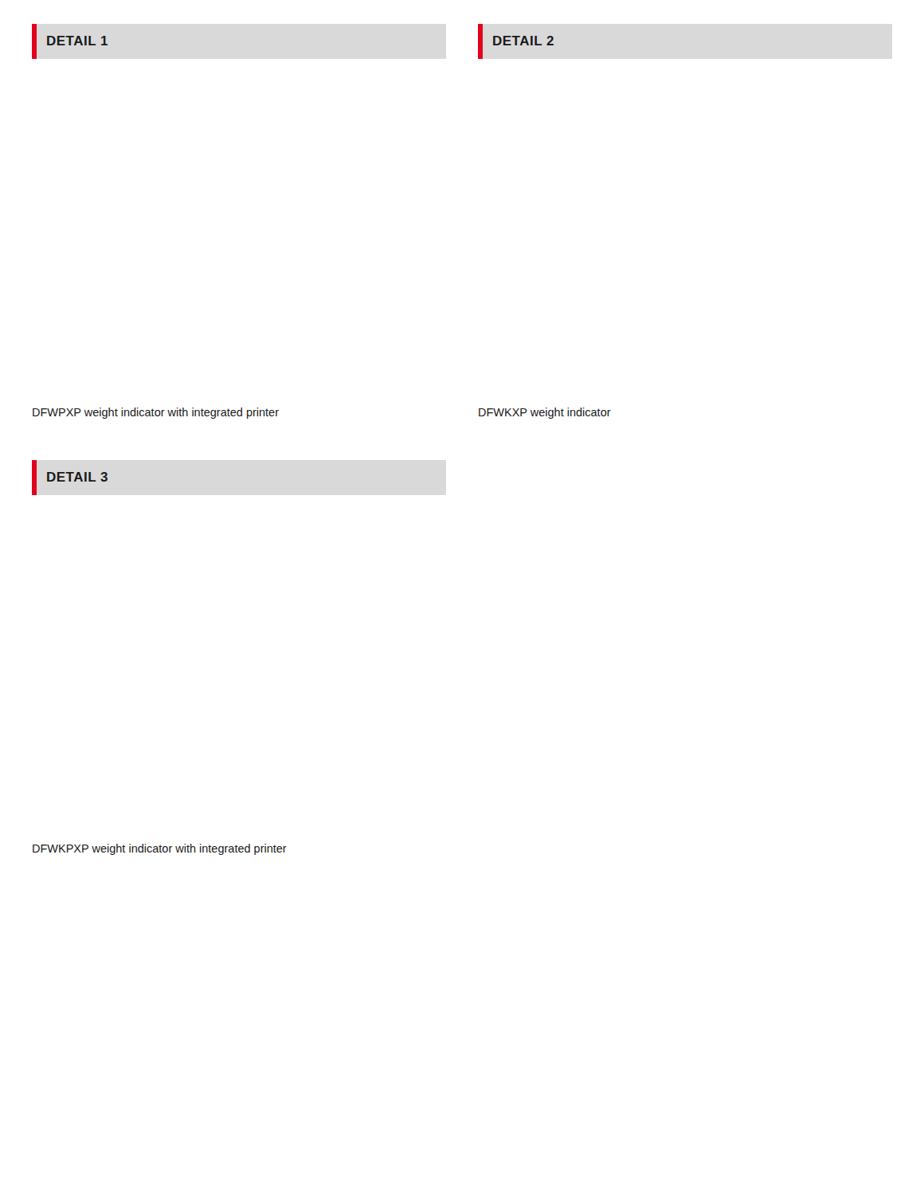DETAIL 1
DFWPXP weight indicator with integrated printer
DETAIL 2
DFWKXP weight indicator
DETAIL 3
DFWKPXP weight indicator with integrated printer